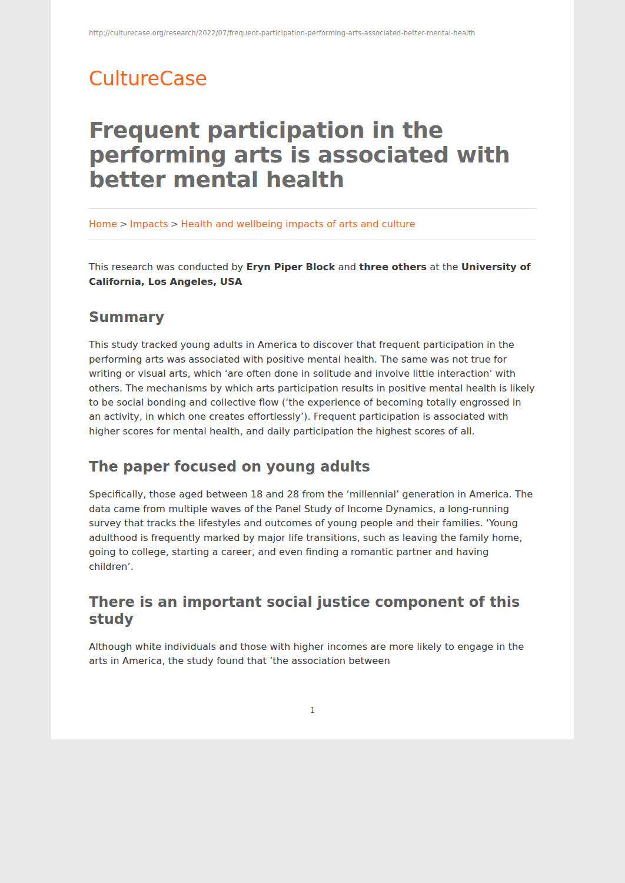http://culturecase.org/research/2022/07/frequent-participation-performing-arts-associated-better-mental-health
CultureCase
Frequent participation in the performing arts is associated with better mental health
Home>Impacts>Health and wellbeing impacts of arts and culture
This research was conducted by Eryn Piper Block and three others at the University of California, Los Angeles, USA
Summary
This study tracked young adults in America to discover that frequent participation in the performing arts was associated with positive mental health. The same was not true for writing or visual arts, which ‘are often done in solitude and involve little interaction’ with others. The mechanisms by which arts participation results in positive mental health is likely to be social bonding and collective flow (‘the experience of becoming totally engrossed in an activity, in which one creates effortlessly’). Frequent participation is associated with higher scores for mental health, and daily participation the highest scores of all.
The paper focused on young adults
Specifically, those aged between 18 and 28 from the ‘millennial’ generation in America. The data came from multiple waves of the Panel Study of Income Dynamics, a long-running survey that tracks the lifestyles and outcomes of young people and their families. ‘Young adulthood is frequently marked by major life transitions, such as leaving the family home, going to college, starting a career, and even finding a romantic partner and having children’.
There is an important social justice component of this study
Although white individuals and those with higher incomes are more likely to engage in the arts in America, the study found that ‘the association between
1